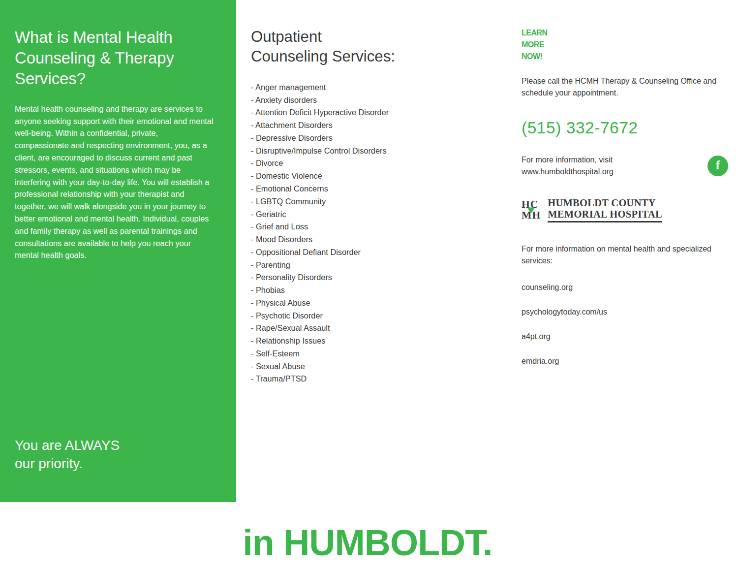What is Mental Health Counseling & Therapy Services?
Mental health counseling and therapy are services to anyone seeking support with their emotional and mental well-being. Within a confidential, private, compassionate and respecting environment, you, as a client, are encouraged to discuss current and past stressors, events, and situations which may be interfering with your day-to-day life. You will establish a professional relationship with your therapist and together, we will walk alongside you in your journey to better emotional and mental health. Individual, couples and family therapy as well as parental trainings and consultations are available to help you reach your mental health goals.
You are ALWAYS
our priority.
Outpatient
Counseling Services:
Anger management
Anxiety disorders
Attention Deficit Hyperactive Disorder
Attachment Disorders
Depressive Disorders
Disruptive/Impulse Control Disorders
Divorce
Domestic Violence
Emotional Concerns
LGBTQ Community
Geriatric
Grief and Loss
Mood Disorders
Oppositional Defiant Disorder
Parenting
Personality Disorders
Phobias
Physical Abuse
Psychotic Disorder
Rape/Sexual Assault
Relationship Issues
Self-Esteem
Sexual Abuse
Trauma/PTSD
Learn
More
Now!
Please call the HCMH Therapy & Counseling Office and schedule your appointment.
(515) 332-7672
For more information, visit
www.humboldthospital.org
f
HC
MH ♥
HUMBOLDT COUNTY
MEMORIAL HOSPITAL
For more information on mental health and specialized services:
counseling.org
psychologytoday.com/us
a4pt.org
emdria.org
RIGHT HERE in HUMBOLDT.